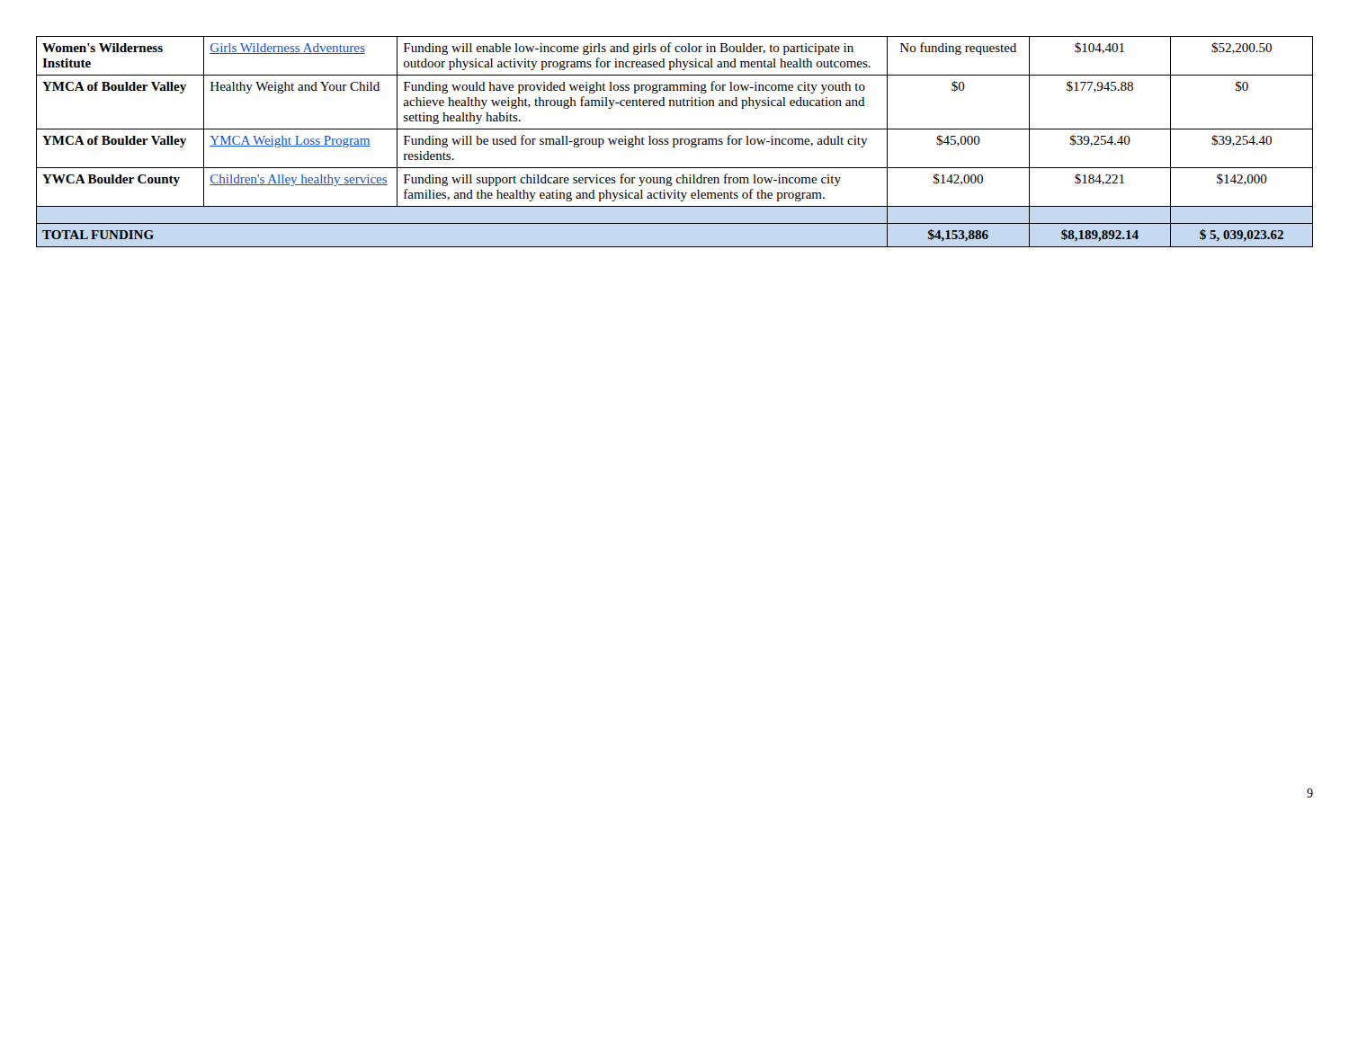| Women's Wilderness Institute | Girls Wilderness Adventures | Funding will enable low-income girls and girls of color in Boulder, to participate in outdoor physical activity programs for increased physical and mental health outcomes. | No funding requested | $104,401 | $52,200.50 |
| YMCA of Boulder Valley | Healthy Weight and Your Child | Funding would have provided weight loss programming for low-income city youth to achieve healthy weight, through family-centered nutrition and physical education and setting healthy habits. | $0 | $177,945.88 | $0 |
| YMCA of Boulder Valley | YMCA Weight Loss Program | Funding will be used for small-group weight loss programs for low-income, adult city residents. | $45,000 | $39,254.40 | $39,254.40 |
| YWCA Boulder County | Children's Alley healthy services | Funding will support childcare services for young children from low-income city families, and the healthy eating and physical activity elements of the program. | $142,000 | $184,221 | $142,000 |
| TOTAL FUNDING | $4,153,886 | $8,189,892.14 | $ 5, 039,023.62 |
9